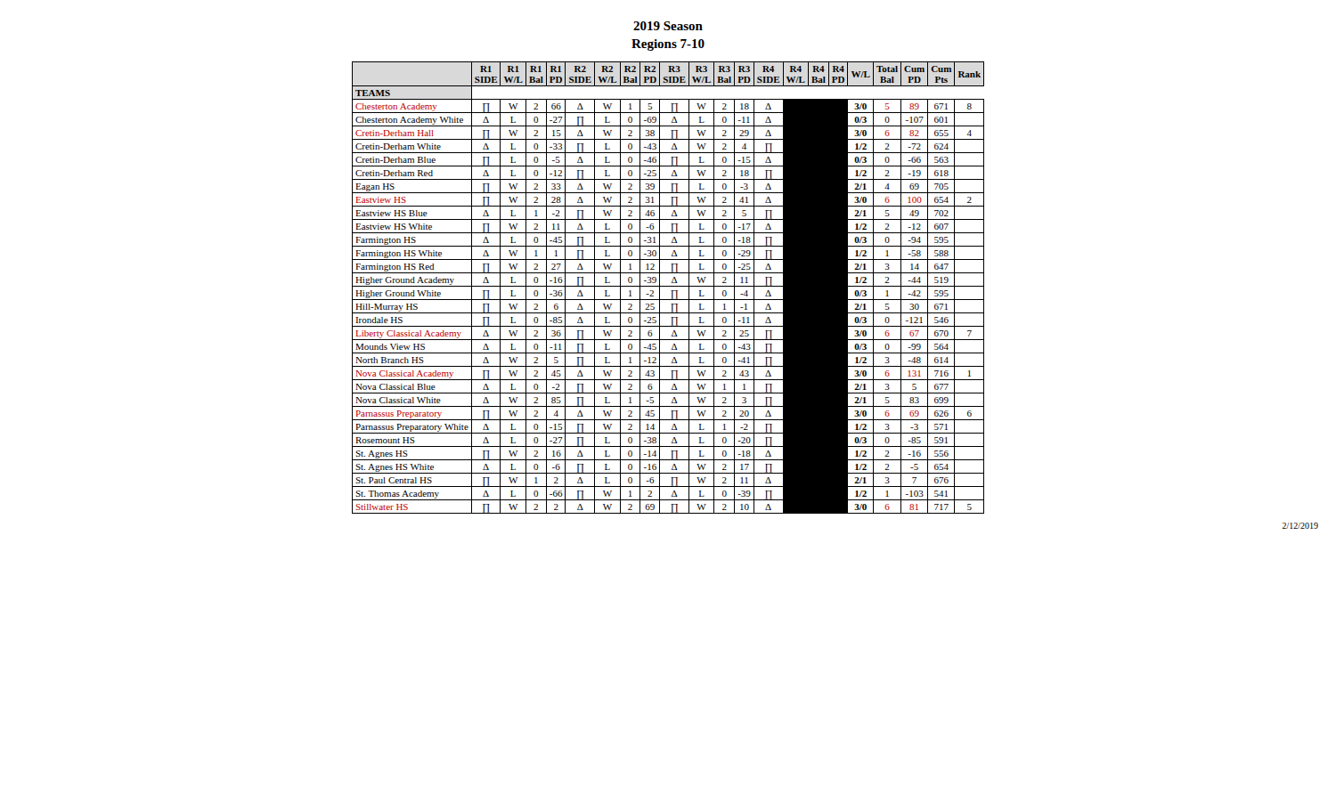2019 Season
Regions 7-10
| | R1 SIDE | R1 W/L | R1 Bal | R1 PD | R2 SIDE | R2 W/L | R2 Bal | R2 PD | R3 SIDE | R3 W/L | R3 Bal | R3 PD | R4 SIDE | R4 W/L | R4 Bal | R4 PD | W/L | Total Bal | Cum PD | Cum Pts | Rank |
| --- | --- | --- | --- | --- | --- | --- | --- | --- | --- | --- | --- | --- | --- | --- | --- | --- | --- | --- | --- | --- | --- |
| TEAMS | |
| Chesterton Academy | ∏ | W | 2 | 66 | Δ | W | 1 | 5 | ∏ | W | 2 | 18 | Δ | | | | 3/0 | 5 | 89 | 671 | 8 |
| Chesterton Academy White | Δ | L | 0 | -27 | ∏ | L | 0 | -69 | Δ | L | 0 | -11 | Δ | | | | 0/3 | 0 | -107 | 601 | |
| Cretin-Derham Hall | ∏ | W | 2 | 15 | Δ | W | 2 | 38 | ∏ | W | 2 | 29 | Δ | | | | 3/0 | 6 | 82 | 655 | 4 |
| Cretin-Derham White | Δ | L | 0 | -33 | ∏ | L | 0 | -43 | Δ | W | 2 | 4 | ∏ | | | | 1/2 | 2 | -72 | 624 | |
| Cretin-Derham Blue | ∏ | L | 0 | -5 | Δ | L | 0 | -46 | ∏ | L | 0 | -15 | Δ | | | | 0/3 | 0 | -66 | 563 | |
| Cretin-Derham Red | Δ | L | 0 | -12 | ∏ | L | 0 | -25 | Δ | W | 2 | 18 | ∏ | | | | 1/2 | 2 | -19 | 618 | |
| Eagan HS | ∏ | W | 2 | 33 | Δ | W | 2 | 39 | ∏ | L | 0 | -3 | Δ | | | | 2/1 | 4 | 69 | 705 | |
| Eastview HS | ∏ | W | 2 | 28 | Δ | W | 2 | 31 | ∏ | W | 2 | 41 | Δ | | | | 3/0 | 6 | 100 | 654 | 2 |
| Eastview HS Blue | Δ | L | 1 | -2 | ∏ | W | 2 | 46 | Δ | W | 2 | 5 | ∏ | | | | 2/1 | 5 | 49 | 702 | |
| Eastview HS White | ∏ | W | 2 | 11 | Δ | L | 0 | -6 | ∏ | L | 0 | -17 | Δ | | | | 1/2 | 2 | -12 | 607 | |
| Farmington HS | Δ | L | 0 | -45 | ∏ | L | 0 | -31 | Δ | L | 0 | -18 | ∏ | | | | 0/3 | 0 | -94 | 595 | |
| Farmington HS White | Δ | W | 1 | 1 | ∏ | L | 0 | -30 | Δ | L | 0 | -29 | ∏ | | | | 1/2 | 1 | -58 | 588 | |
| Farmington HS Red | ∏ | W | 2 | 27 | Δ | W | 1 | 12 | ∏ | L | 0 | -25 | Δ | | | | 2/1 | 3 | 14 | 647 | |
| Higher Ground Academy | Δ | L | 0 | -16 | ∏ | L | 0 | -39 | Δ | W | 2 | 11 | ∏ | | | | 1/2 | 2 | -44 | 519 | |
| Higher Ground White | ∏ | L | 0 | -36 | Δ | L | 1 | -2 | ∏ | L | 0 | -4 | Δ | | | | 0/3 | 1 | -42 | 595 | |
| Hill-Murray HS | ∏ | W | 2 | 6 | Δ | W | 2 | 25 | ∏ | L | 1 | -1 | Δ | | | | 2/1 | 5 | 30 | 671 | |
| Irondale HS | ∏ | L | 0 | -85 | Δ | L | 0 | -25 | ∏ | L | 0 | -11 | Δ | | | | 0/3 | 0 | -121 | 546 | |
| Liberty Classical Academy | Δ | W | 2 | 36 | ∏ | W | 2 | 6 | Δ | W | 2 | 25 | ∏ | | | | 3/0 | 6 | 67 | 670 | 7 |
| Mounds View HS | Δ | L | 0 | -11 | ∏ | L | 0 | -45 | Δ | L | 0 | -43 | ∏ | | | | 0/3 | 0 | -99 | 564 | |
| North Branch HS | Δ | W | 2 | 5 | ∏ | L | 1 | -12 | Δ | L | 0 | -41 | ∏ | | | | 1/2 | 3 | -48 | 614 | |
| Nova Classical Academy | ∏ | W | 2 | 45 | Δ | W | 2 | 43 | ∏ | W | 2 | 43 | Δ | | | | 3/0 | 6 | 131 | 716 | 1 |
| Nova Classical Blue | Δ | L | 0 | -2 | ∏ | W | 2 | 6 | Δ | W | 1 | 1 | ∏ | | | | 2/1 | 3 | 5 | 677 | |
| Nova Classical White | Δ | W | 2 | 85 | ∏ | L | 1 | -5 | Δ | W | 2 | 3 | ∏ | | | | 2/1 | 5 | 83 | 699 | |
| Parnassus Preparatory | ∏ | W | 2 | 4 | Δ | W | 2 | 45 | ∏ | W | 2 | 20 | Δ | | | | 3/0 | 6 | 69 | 626 | 6 |
| Parnassus Preparatory White | Δ | L | 0 | -15 | ∏ | W | 2 | 14 | Δ | L | 1 | -2 | ∏ | | | | 1/2 | 3 | -3 | 571 | |
| Rosemount HS | Δ | L | 0 | -27 | ∏ | L | 0 | -38 | Δ | L | 0 | -20 | ∏ | | | | 0/3 | 0 | -85 | 591 | |
| St. Agnes HS | ∏ | W | 2 | 16 | Δ | L | 0 | -14 | ∏ | L | 0 | -18 | Δ | | | | 1/2 | 2 | -16 | 556 | |
| St. Agnes HS White | Δ | L | 0 | -6 | ∏ | L | 0 | -16 | Δ | W | 2 | 17 | ∏ | | | | 1/2 | 2 | -5 | 654 | |
| St. Paul Central HS | ∏ | W | 1 | 2 | Δ | L | 0 | -6 | ∏ | W | 2 | 11 | Δ | | | | 2/1 | 3 | 7 | 676 | |
| St. Thomas Academy | Δ | L | 0 | -66 | ∏ | W | 1 | 2 | Δ | L | 0 | -39 | ∏ | | | | 1/2 | 1 | -103 | 541 | |
| Stillwater HS | ∏ | W | 2 | 2 | Δ | W | 2 | 69 | ∏ | W | 2 | 10 | Δ | | | | 3/0 | 6 | 81 | 717 | 5 |
2/12/2019